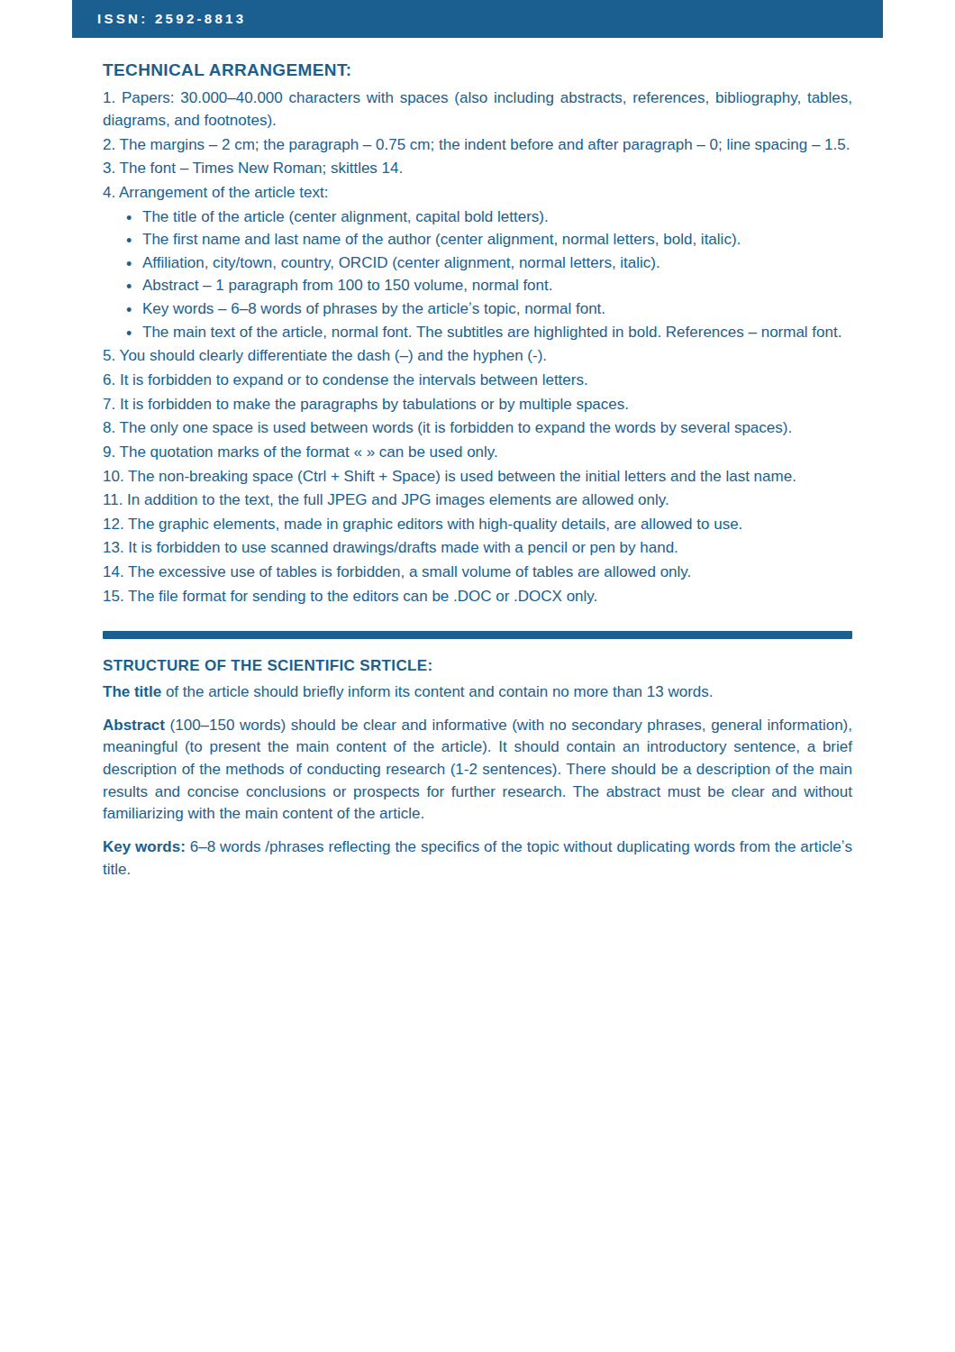ISSN: 2592-8813
Technical arrangement:
1. Papers: 30.000–40.000 characters with spaces (also including abstracts, references, bibliography, tables, diagrams, and footnotes).
2. The margins – 2 cm; the paragraph – 0.75 cm; the indent before and after paragraph – 0; line spacing – 1.5.
3. The font – Times New Roman; skittles 14.
4. Arrangement of the article text:
The title of the article (center alignment, capital bold letters).
The first name and last name of the author (center alignment, normal letters, bold, italic).
Affiliation, city/town, country, ORCID (center alignment, normal letters, italic).
Abstract – 1 paragraph from 100 to 150 volume, normal font.
Key words – 6–8 words of phrases by the articleʼs topic, normal font.
The main text of the article, normal font. The subtitles are highlighted in bold. References – normal font.
5. You should clearly differentiate the dash (–) and the hyphen (-).
6. It is forbidden to expand or to condense the intervals between letters.
7. It is forbidden to make the paragraphs by tabulations or by multiple spaces.
8. The only one space is used between words (it is forbidden to expand the words by several spaces).
9. The quotation marks of the format « » can be used only.
10. The non-breaking space (Ctrl + Shift + Space) is used between the initial letters and the last name.
11. In addition to the text, the full JPEG and JPG images elements are allowed only.
12. The graphic elements, made in graphic editors with high-quality details, are allowed to use.
13. It is forbidden to use scanned drawings/drafts made with a pencil or pen by hand.
14. The excessive use of tables is forbidden, a small volume of tables are allowed only.
15. The file format for sending to the editors can be .DOC or .DOCX only.
Structure of the scientific srticle:
The title of the article should briefly inform its content and contain no more than 13 words.
Abstract (100–150 words) should be clear and informative (with no secondary phrases, general information), meaningful (to present the main content of the article). It should contain an introductory sentence, a brief description of the methods of conducting research (1-2 sentences). There should be a description of the main results and concise conclusions or prospects for further research. The abstract must be clear and without familiarizing with the main content of the article.
Key words: 6–8 words /phrases reflecting the specifics of the topic without duplicating words from the articleʼs title.